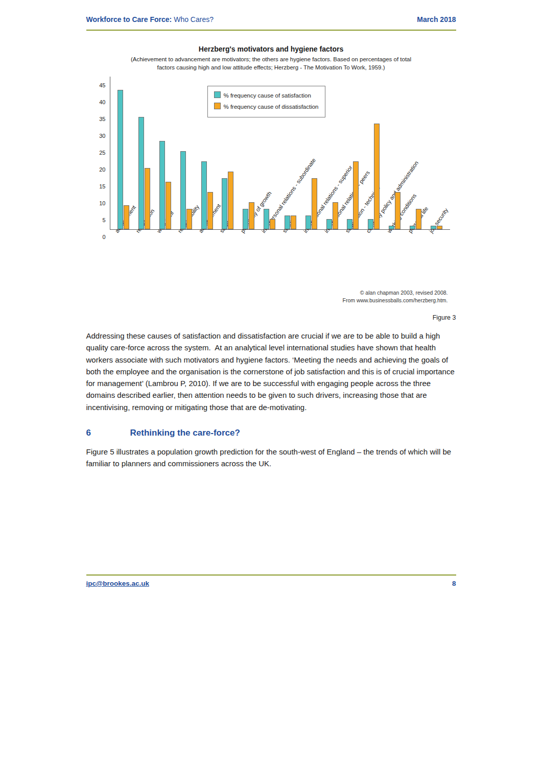Workforce to Care Force: Who Cares?
March 2018
Herzberg's motivators and hygiene factors
(Achievement to advancement are motivators; the others are hygiene factors. Based on percentages of total
factors causing high and low attitude effects; Herzberg - The Motivation To Work, 1959.)
45 40 35 30 25 20 15 10 5 0
% frequency cause of satisfaction
% frequency cause of dissatisfaction
achievement recognition work itself responsibility advancement salary possibility of growth interpersonal relations - subordinate status interpersonal relations - superior interpersonal relations - peers supervision - technical company policy and administration working conditions personal life job security
© alan chapman 2003, revised 2008.
From www.businessballs.com/herzberg.htm.
Figure 3
Addressing these causes of satisfaction and dissatisfaction are crucial if we are to be able to build a high quality care-force across the system. At an analytical level international studies have shown that health workers associate with such motivators and hygiene factors. ‘Meeting the needs and achieving the goals of both the employee and the organisation is the cornerstone of job satisfaction and this is of crucial importance for management’ (Lambrou P, 2010). If we are to be successful with engaging people across the three domains described earlier, then attention needs to be given to such drivers, increasing those that are incentivising, removing or mitigating those that are de-motivating.
6 Rethinking the care-force?
Figure 5 illustrates a population growth prediction for the south-west of England – the trends of which will be familiar to planners and commissioners across the UK.
ipc@brookes.ac.uk 8